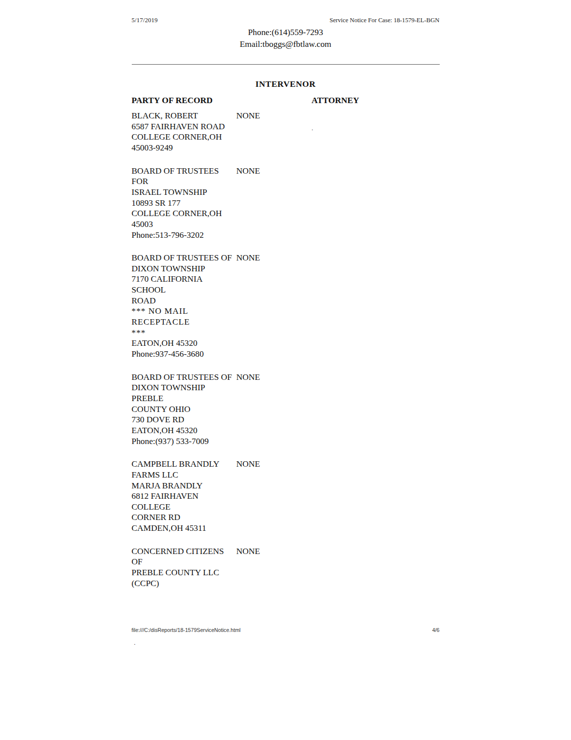5/17/2019
Service Notice For Case: 18-1579-EL-BGN
Phone:(614)559-7293
Email:tboggs@fbtlaw.com
INTERVENOR
| PARTY OF RECORD | | ATTORNEY |
| --- | --- | --- |
| BLACK, ROBERT 6587 FAIRHAVEN ROAD COLLEGE CORNER,OH 45003-9249 | NONE | |
| BOARD OF TRUSTEES FOR ISRAEL TOWNSHIP 10893 SR 177 COLLEGE CORNER,OH 45003 Phone:513-796-3202 | NONE | |
| BOARD OF TRUSTEES OF DIXON TOWNSHIP 7170 CALIFORNIA SCHOOL ROAD *** NO MAIL RECEPTACLE *** EATON,OH 45320 Phone:937-456-3680 | NONE | |
| BOARD OF TRUSTEES OF DIXON TOWNSHIP PREBLE COUNTY OHIO 730 DOVE RD EATON,OH 45320 Phone:(937) 533-7009 | NONE | |
| CAMPBELL BRANDLY FARMS LLC MARJA BRANDLY 6812 FAIRHAVEN COLLEGE CORNER RD CAMDEN,OH 45311 | NONE | |
| CONCERNED CITIZENS OF PREBLE COUNTY LLC (CCPC) | NONE | |
.
file:///C:/disReports/18-1579ServiceNotice.html
4/6
.